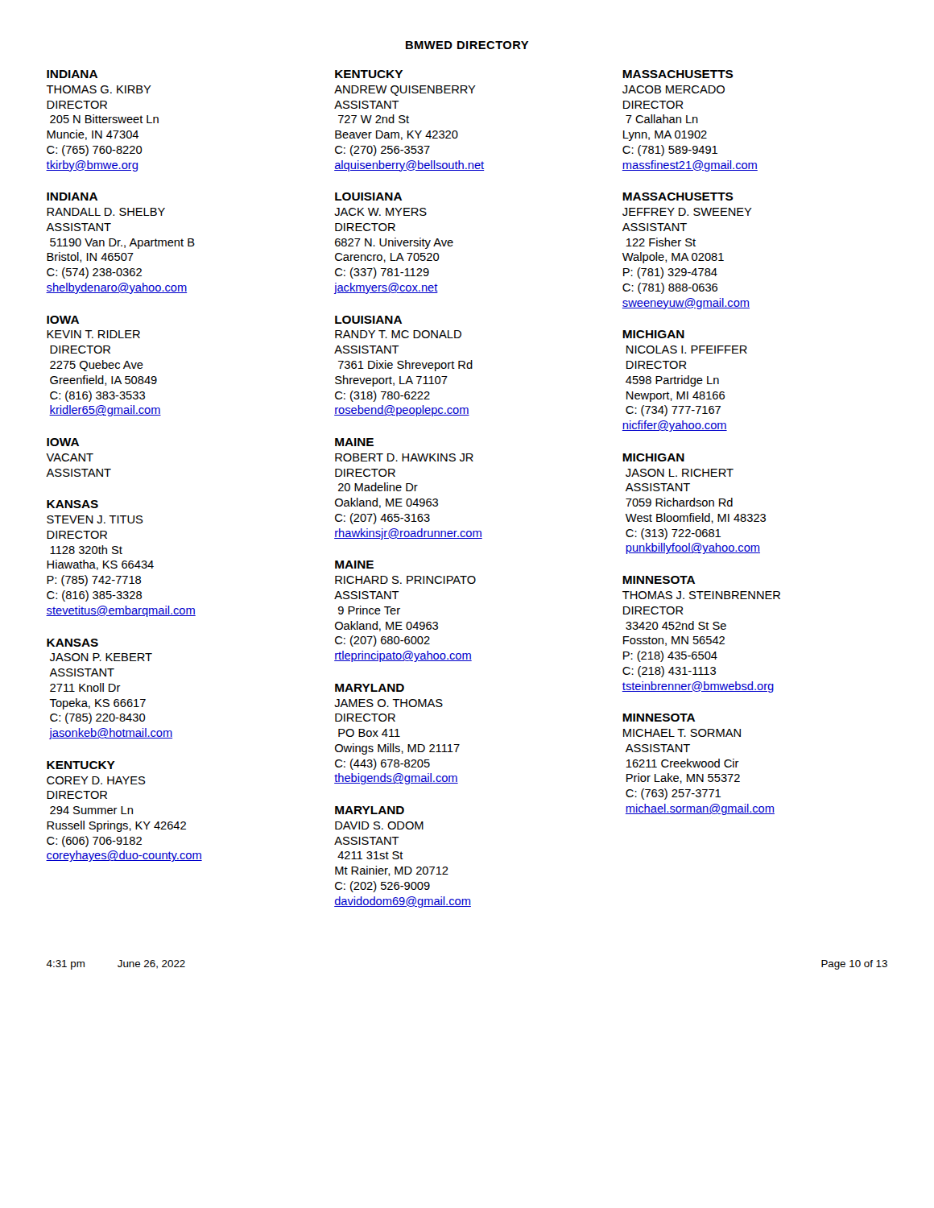BMWED DIRECTORY
INDIANA THOMAS G. KIRBY DIRECTOR 205 N Bittersweet Ln Muncie, IN 47304 C: (765) 760-8220 tkirby@bmwe.org
INDIANA RANDALL D. SHELBY ASSISTANT 51190 Van Dr., Apartment B Bristol, IN 46507 C: (574) 238-0362 shelbydenaro@yahoo.com
IOWA KEVIN T. RIDLER DIRECTOR 2275 Quebec Ave Greenfield, IA 50849 C: (816) 383-3533 kridler65@gmail.com
IOWA VACANT ASSISTANT
KANSAS STEVEN J. TITUS DIRECTOR 1128 320th St Hiawatha, KS 66434 P: (785) 742-7718 C: (816) 385-3328 stevetitus@embarqmail.com
KANSAS JASON P. KEBERT ASSISTANT 2711 Knoll Dr Topeka, KS 66617 C: (785) 220-8430 jasonkeb@hotmail.com
KENTUCKY COREY D. HAYES DIRECTOR 294 Summer Ln Russell Springs, KY 42642 C: (606) 706-9182 coreyhayes@duo-county.com
KENTUCKY ANDREW QUISENBERRY ASSISTANT 727 W 2nd St Beaver Dam, KY 42320 C: (270) 256-3537 alquisenberry@bellsouth.net
LOUISIANA JACK W. MYERS DIRECTOR 6827 N. University Ave Carencro, LA 70520 C: (337) 781-1129 jackmyers@cox.net
LOUISIANA RANDY T. MC DONALD ASSISTANT 7361 Dixie Shreveport Rd Shreveport, LA 71107 C: (318) 780-6222 rosebend@peoplepc.com
MAINE ROBERT D. HAWKINS JR DIRECTOR 20 Madeline Dr Oakland, ME 04963 C: (207) 465-3163 rhawkinsjr@roadrunner.com
MAINE RICHARD S. PRINCIPATO ASSISTANT 9 Prince Ter Oakland, ME 04963 C: (207) 680-6002 rtleprincipato@yahoo.com
MARYLAND JAMES O. THOMAS DIRECTOR PO Box 411 Owings Mills, MD 21117 C: (443) 678-8205 thebigends@gmail.com
MARYLAND DAVID S. ODOM ASSISTANT 4211 31st St Mt Rainier, MD 20712 C: (202) 526-9009 davidodom69@gmail.com
MASSACHUSETTS JACOB MERCADO DIRECTOR 7 Callahan Ln Lynn, MA 01902 C: (781) 589-9491 massfinest21@gmail.com
MASSACHUSETTS JEFFREY D. SWEENEY ASSISTANT 122 Fisher St Walpole, MA 02081 P: (781) 329-4784 C: (781) 888-0636 sweeneyuw@gmail.com
MICHIGAN NICOLAS I. PFEIFFER DIRECTOR 4598 Partridge Ln Newport, MI 48166 C: (734) 777-7167 nicfifer@yahoo.com
MICHIGAN JASON L. RICHERT ASSISTANT 7059 Richardson Rd West Bloomfield, MI 48323 C: (313) 722-0681 punkbillyfool@yahoo.com
MINNESOTA THOMAS J. STEINBRENNER DIRECTOR 33420 452nd St Se Fosston, MN 56542 P: (218) 435-6504 C: (218) 431-1113 tsteinbrenner@bmwebsd.org
MINNESOTA MICHAEL T. SORMAN ASSISTANT 16211 Creekwood Cir Prior Lake, MN 55372 C: (763) 257-3771 michael.sorman@gmail.com
4:31 pm June 26, 2022
Page 10 of 13